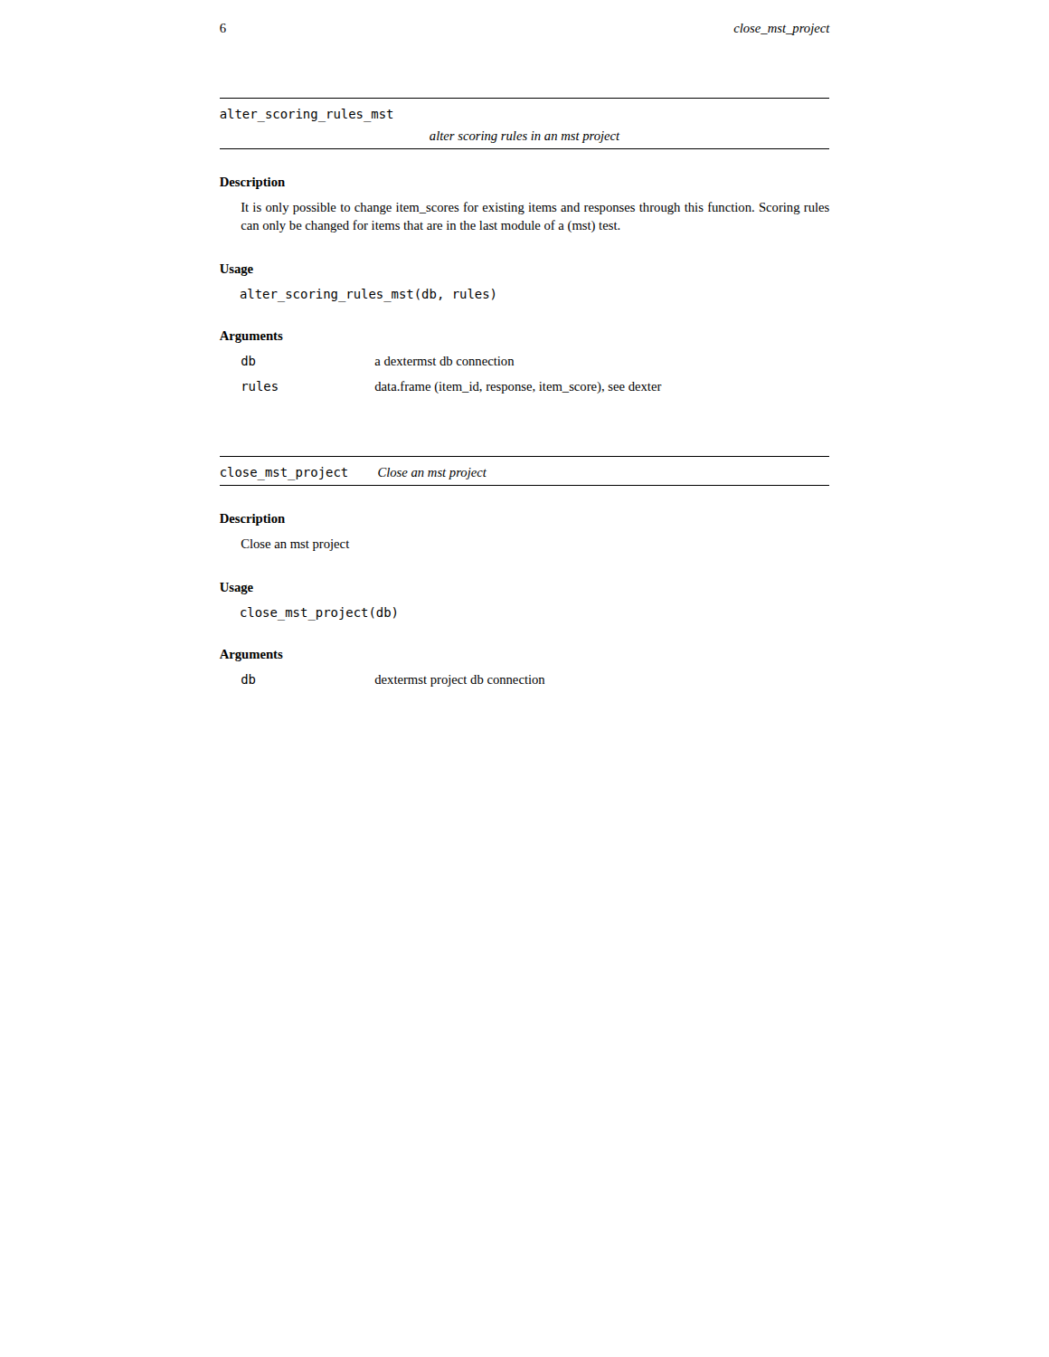6 close_mst_project
alter_scoring_rules_mst alter scoring rules in an mst project
Description
It is only possible to change item_scores for existing items and responses through this function. Scoring rules can only be changed for items that are in the last module of a (mst) test.
Usage
alter_scoring_rules_mst(db, rules)
Arguments
db
a dextermst db connection
rules
data.frame (item_id, response, item_score), see dexter
close_mst_project Close an mst project
Description
Close an mst project
Usage
close_mst_project(db)
Arguments
db
dextermst project db connection